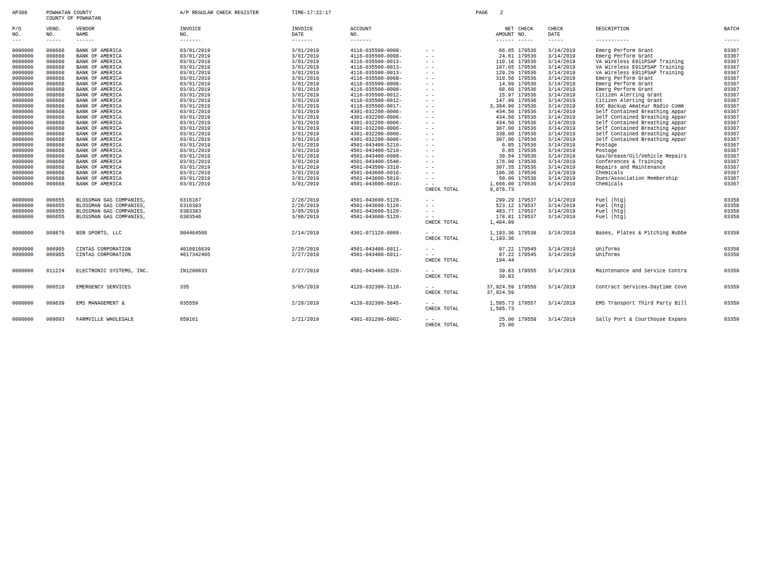| AP308 | POWHATAN COUNTY | A/P REGULAR CHECK REGISTER | TIME-17:22:17 | | | PAGE 2 | | | | |
| | COUNTY OF POWHATAN | | | | | | | | | | |
| P/O | VEND. | VENDOR | INVOICE | INVOICE | ACCOUNT | | NET | CHECK | CHECK | | DESCRIPTION | BATCH |
| NO. | NO. | NAME | NO. | DATE | NO. | | AMOUNT | NO. | DATE | | | |
| --- | ----- | ------ | ------- | ------- | ------- | | ------ | ----- | ----- | | ----------- | ----- |
| 0000000 | 008668 | BANK OF AMERICA | 03/01/2019 | 3/01/2019 | 4116-035500-0008- | - - | 66.65 | 179536 | 3/14/2019 | | Emerg Perform Grant | 03367 |
| 0000000 | 008668 | BANK OF AMERICA | 03/01/2019 | 3/01/2019 | 4116-035500-0008- | - - | 24.61 | 179536 | 3/14/2019 | | Emerg Perform Grant | 03367 |
| 0000000 | 008668 | BANK OF AMERICA | 03/01/2019 | 3/01/2019 | 4116-035500-0013- | - - | 110.16 | 179536 | 3/14/2019 | | VA Wireless E911PSAP Training | 03367 |
| 0000000 | 008668 | BANK OF AMERICA | 03/01/2019 | 3/01/2019 | 4116-035500-0013- | - - | 107.65 | 179536 | 3/14/2019 | | VA Wireless E911PSAP Training | 03367 |
| 0000000 | 008668 | BANK OF AMERICA | 03/01/2019 | 3/01/2019 | 4116-035500-0013- | - - | 129.20 | 179536 | 3/14/2019 | | VA Wireless E911PSAP Training | 03367 |
| 0000000 | 008668 | BANK OF AMERICA | 03/01/2019 | 3/01/2019 | 4116-035500-0008- | - - | 310.56 | 179536 | 3/14/2019 | | Emerg Perform Grant | 03367 |
| 0000000 | 008668 | BANK OF AMERICA | 03/01/2019 | 3/01/2019 | 4116-035500-0008- | - - | 14.99 | 179536 | 3/14/2019 | | Emerg Perform Grant | 03367 |
| 0000000 | 008668 | BANK OF AMERICA | 03/01/2019 | 3/01/2019 | 4116-035500-0008- | - - | 68.60 | 179536 | 3/14/2019 | | Emerg Perform Grant | 03367 |
| 0000000 | 008668 | BANK OF AMERICA | 03/01/2019 | 3/01/2019 | 4116-035500-0012- | - - | 15.97 | 179536 | 3/14/2019 | | Citizen Alerting Grant | 03367 |
| 0000000 | 008668 | BANK OF AMERICA | 03/01/2019 | 3/01/2019 | 4116-035500-0012- | - - | 147.99 | 179536 | 3/14/2019 | | Citizen Alerting Grant | 03367 |
| 0000000 | 008668 | BANK OF AMERICA | 03/01/2019 | 3/01/2019 | 4116-035500-0017- | - - | 3,384.90 | 179536 | 3/14/2019 | | EOC Backup Amateur Radio Comm | 03367 |
| 0000000 | 008668 | BANK OF AMERICA | 03/01/2019 | 3/01/2019 | 4301-032200-0006- | - - | 434.50 | 179536 | 3/14/2019 | | Self Contained Breathing Appar | 03367 |
| 0000000 | 008668 | BANK OF AMERICA | 03/01/2019 | 3/01/2019 | 4301-032200-0006- | - - | 434.50 | 179536 | 3/14/2019 | | Self Contained Breathing Appar | 03367 |
| 0000000 | 008668 | BANK OF AMERICA | 03/01/2019 | 3/01/2019 | 4301-032200-0006- | - - | 434.50 | 179536 | 3/14/2019 | | Self Contained Breathing Appar | 03367 |
| 0000000 | 008668 | BANK OF AMERICA | 03/01/2019 | 3/01/2019 | 4301-032200-0006- | - - | 307.00 | 179536 | 3/14/2019 | | Self Contained Breathing Appar | 03367 |
| 0000000 | 008668 | BANK OF AMERICA | 03/01/2019 | 3/01/2019 | 4301-032200-0006- | - - | 338.00 | 179536 | 3/14/2019 | | Self Contained Breathing Appar | 03367 |
| 0000000 | 008668 | BANK OF AMERICA | 03/01/2019 | 3/01/2019 | 4301-032200-0006- | - - | 307.00 | 179536 | 3/14/2019 | | Self Contained Breathing Appar | 03367 |
| 0000000 | 008668 | BANK OF AMERICA | 03/01/2019 | 3/01/2019 | 4501-043400-5210- | - - | 6.85 | 179536 | 3/14/2019 | | Postage | 03367 |
| 0000000 | 008668 | BANK OF AMERICA | 03/01/2019 | 3/01/2019 | 4501-043400-5210- | - - | 6.85 | 179536 | 3/14/2019 | | Postage | 03367 |
| 0000000 | 008668 | BANK OF AMERICA | 03/01/2019 | 3/01/2019 | 4501-043400-6008- | - - | 30.54 | 179536 | 3/14/2019 | | Gas/Grease/Oil/Vehicle Repairs | 03367 |
| 0000000 | 008668 | BANK OF AMERICA | 03/01/2019 | 3/01/2019 | 4501-043400-5540- | - - | 176.00 | 179536 | 3/14/2019 | | Conferences & Training | 03367 |
| 0000000 | 008668 | BANK OF AMERICA | 03/01/2019 | 3/01/2019 | 4501-043500-3310- | - - | 307.35 | 179536 | 3/14/2019 | | Repairs and Maintenance | 03367 |
| 0000000 | 008668 | BANK OF AMERICA | 03/01/2019 | 3/01/2019 | 4501-043600-6016- | - - | 196.36 | 179536 | 3/14/2019 | | Chemicals | 03367 |
| 0000000 | 008668 | BANK OF AMERICA | 03/01/2019 | 3/01/2019 | 4501-043600-5810- | - - | 50.00 | 179536 | 3/14/2019 | | Dues/Association Membership | 03367 |
| 0000000 | 008668 | BANK OF AMERICA | 03/01/2019 | 3/01/2019 | 4501-043600-6016- | - - | 1,666.00 | 179536 | 3/14/2019 | | Chemicals | 03367 |
| | | | | | | CHECK TOTAL | 9,076.73 | | | | | |
| 0000000 | 006655 | BLOSSMAN GAS COMPANIES, | 6316167 | 2/26/2019 | 4501-043600-5120- | - - | 299.29 | 179537 | 3/14/2019 | | Fuel (htg) | 03358 |
| 0000000 | 006655 | BLOSSMAN GAS COMPANIES, | 6316393 | 2/26/2019 | 4501-043600-5120- | - - | 523.12 | 179537 | 3/14/2019 | | Fuel (htg) | 03358 |
| 0000000 | 006655 | BLOSSMAN GAS COMPANIES, | 6383383 | 3/05/2019 | 4501-043600-5120- | - - | 483.77 | 179537 | 3/14/2019 | | Fuel (htg) | 03358 |
| 0000000 | 006655 | BLOSSMAN GAS COMPANIES, | 6383546 | 3/06/2019 | 4501-043600-5120- | - - | 178.81 | 179537 | 3/14/2019 | | Fuel (htg) | 03358 |
| | | | | | | CHECK TOTAL | 1,484.99 | | | | | |
| 0000000 | 009876 | BSN SPORTS, LLC | 904464506 | 2/14/2019 | 4301-071120-0009- | - - | 1,193.36 | 179538 | 3/14/2019 | | Bases, Plates & Pitching Rubbe | 03358 |
| | | | | | | CHECK TOTAL | 1,193.36 | | | | | |
| 0000000 | 006965 | CINTAS CORPORATION | 4016916639 | 2/20/2019 | 4501-043400-6011- | - - | 97.22 | 179545 | 3/14/2019 | | Uniforms | 03358 |
| 0000000 | 006965 | CINTAS CORPORATION | 4017342405 | 2/27/2019 | 4501-043400-6011- | - - | 97.22 | 179545 | 3/14/2019 | | Uniforms | 03358 |
| | | | | | | CHECK TOTAL | 194.44 | | | | | |
| 0000000 | 011224 | ELECTRONIC SYSTEMS, INC. | IN1200633 | 2/27/2019 | 4501-043400-3320- | - - | 39.83 | 179555 | 3/14/2019 | | Maintenance and Service Contra | 03359 |
| | | | | | | CHECK TOTAL | 39.83 | | | | | |
| 0000000 | 006510 | EMERGENCY SERVICES | 335 | 3/05/2019 | 4120-032300-3110- | - - | 37,924.59 | 179556 | 3/14/2019 | | Contract Services-Daytime Cove | 03359 |
| | | | | | | CHECK TOTAL | 37,924.59 | | | | | |
| 0000000 | 009639 | EMS MANAGEMENT & | 035559 | 2/28/2019 | 4120-032300-5845- | - - | 1,585.73 | 179557 | 3/14/2019 | | EMS Transport Third Party Bill | 03359 |
| | | | | | | CHECK TOTAL | 1,585.73 | | | | | |
| 0000000 | 009093 | FARMVILLE WHOLESALE | 659161 | 2/21/2019 | 4301-031200-6002- | - - | 25.00 | 179558 | 3/14/2019 | | Sally Port & Courthouse Expans | 03359 |
| | | | | | | CHECK TOTAL | 25.00 | | | | | |